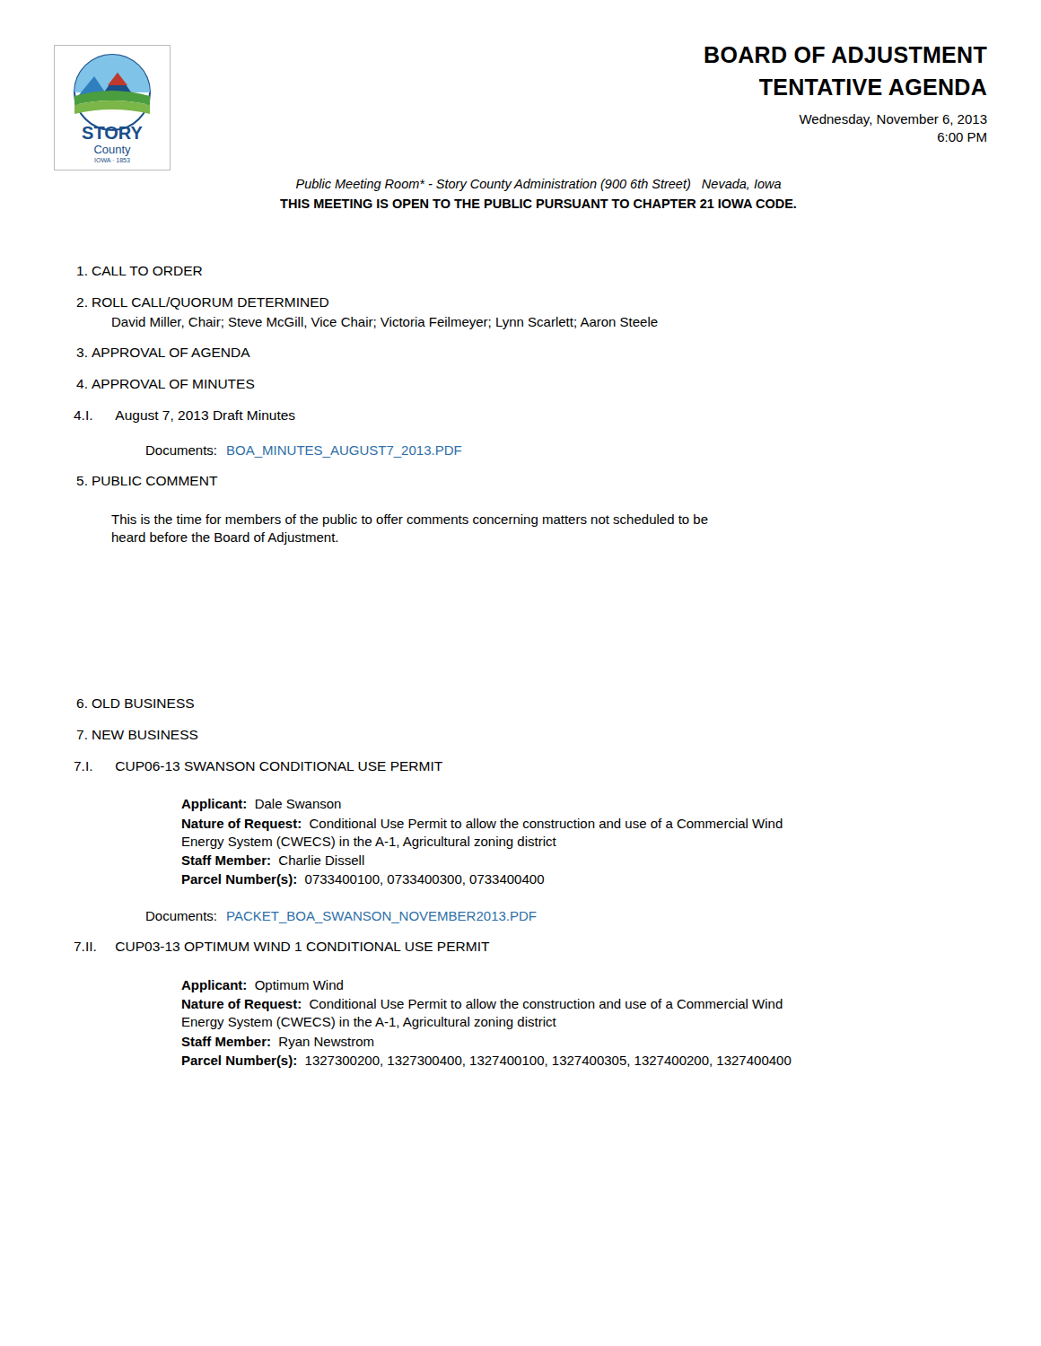STORY County IOWA · 1853
BOARD OF ADJUSTMENT
TENTATIVE AGENDA
Wednesday, November 6, 2013
6:00 PM
Public Meeting Room* - Story County Administration (900 6th Street) Nevada, Iowa
THIS MEETING IS OPEN TO THE PUBLIC PURSUANT TO CHAPTER 21 IOWA CODE.
CALL TO ORDER
ROLL CALL/QUORUM DETERMINED
David Miller, Chair; Steve McGill, Vice Chair; Victoria Feilmeyer; Lynn Scarlett; Aaron Steele
APPROVAL OF AGENDA
APPROVAL OF MINUTES
4.I. August 7, 2013 Draft Minutes
Documents:BOA_MINUTES_AUGUST7_2013.PDF
PUBLIC COMMENT
This is the time for members of the public to offer comments concerning matters not scheduled to be heard before the Board of Adjustment.
OLD BUSINESS
NEW BUSINESS
7.I. CUP06-13 SWANSON CONDITIONAL USE PERMIT
Applicant: Dale Swanson
Nature of Request: Conditional Use Permit to allow the construction and use of a Commercial Wind Energy System (CWECS) in the A-1, Agricultural zoning district
Staff Member: Charlie Dissell
Parcel Number(s): 0733400100, 0733400300, 0733400400
Documents:PACKET_BOA_SWANSON_NOVEMBER2013.PDF
7.II. CUP03-13 OPTIMUM WIND 1 CONDITIONAL USE PERMIT
Applicant: Optimum Wind
Nature of Request: Conditional Use Permit to allow the construction and use of a Commercial Wind Energy System (CWECS) in the A-1, Agricultural zoning district
Staff Member: Ryan Newstrom
Parcel Number(s): 1327300200, 1327300400, 1327400100, 1327400305, 1327400200, 1327400400